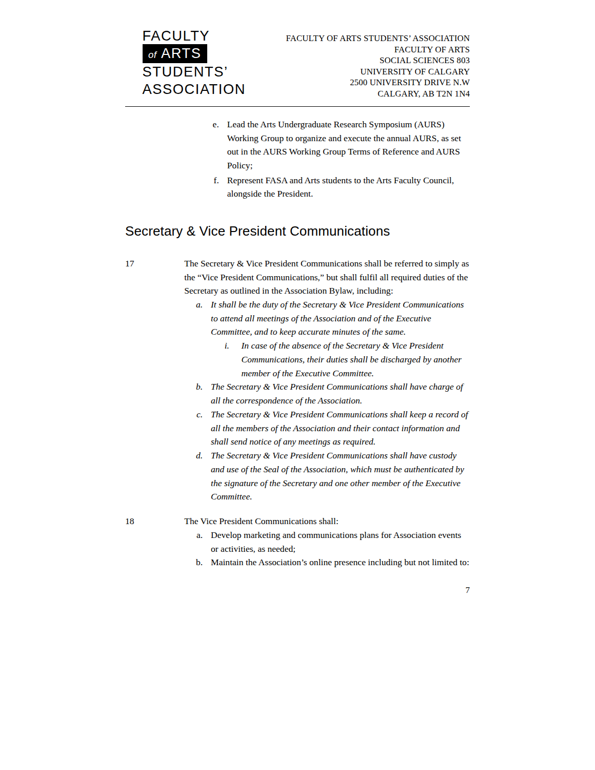FACULTY
of ARTS
STUDENTS’
ASSOCIATION
Faculty of Arts Students’ Association
Faculty of Arts
Social Sciences 803
University of Calgary
2500 University Drive N.W
Calgary, AB T2N 1N4
Lead the Arts Undergraduate Research Symposium (AURS) Working Group to organize and execute the annual AURS, as set out in the AURS Working Group Terms of Reference and AURS Policy;
Represent FASA and Arts students to the Arts Faculty Council, alongside the President.
Secretary & Vice President Communications
17
The Secretary & Vice President Communications shall be referred to simply as the “Vice President Communications,” but shall fulfil all required duties of the Secretary as outlined in the Association Bylaw, including:
It shall be the duty of the Secretary & Vice President Communications to attend all meetings of the Association and of the Executive Committee, and to keep accurate minutes of the same.
In case of the absence of the Secretary & Vice President Communications, their duties shall be discharged by another member of the Executive Committee.
The Secretary & Vice President Communications shall have charge of all the correspondence of the Association.
The Secretary & Vice President Communications shall keep a record of all the members of the Association and their contact information and shall send notice of any meetings as required.
The Secretary & Vice President Communications shall have custody and use of the Seal of the Association, which must be authenticated by the signature of the Secretary and one other member of the Executive Committee.
18
The Vice President Communications shall:
Develop marketing and communications plans for Association events or activities, as needed;
Maintain the Association’s online presence including but not limited to:
7